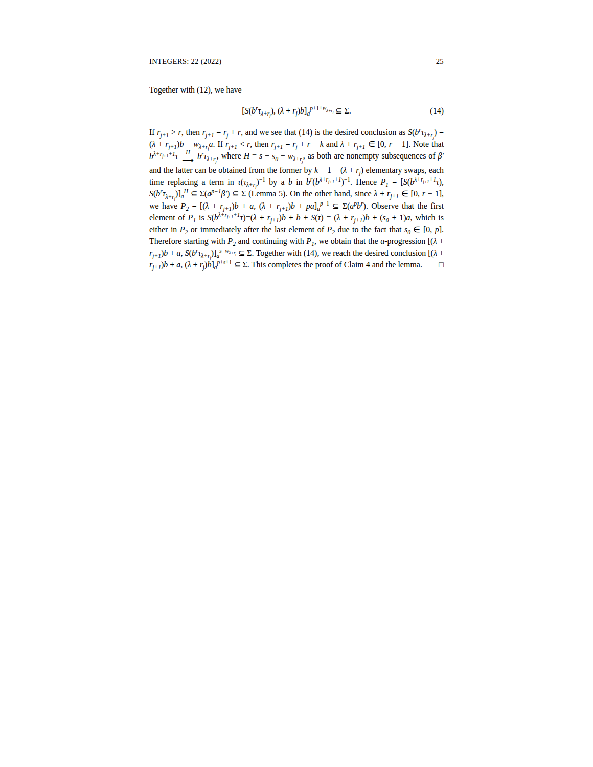Integers: 22 (2022) 25
Together with (12), we have
[S(brτλ+rj), (λ + rj)b]ap+1+wλ+rj ⊆ Σ. (14)
If rj+1 > r, then rj+1 = rj + r, and we see that (14) is the desired conclusion as S(brτλ+rj) = (λ + rj+1)b − wλ+rja. If rj+1 < r, then rj+1 = rj + r − k and λ + rj+1 ∈ [0, r − 1]. Note that bλ+rj+1+1τ H⟶ brτλ+rj, where H = s − s0 − wλ+rj, as both are nonempty subsequences of β′ and the latter can be obtained from the former by k − 1 − (λ + rj) elementary swaps, each time replacing a term in τ(τλ+rj)−1 by a b in br(bλ+rj+1+1)−1. Hence P1 = [S(bλ+rj+1+1τ), S(brτλ+rj)]aH ⊆ Σ(ap−1β′) ⊆ Σ (Lemma 5). On the other hand, since λ + rj+1 ∈ [0, r − 1], we have P2 = [(λ + rj+1)b + a, (λ + rj+1)b + pa]ap−1 ⊆ Σ(apbr). Observe that the first element of P1 is S(bλ+rj+1+1τ)=(λ + rj+1)b + b + S(τ) = (λ + rj+1)b + (s0 + 1)a, which is either in P2 or immediately after the last element of P2 due to the fact that s0 ∈ [0, p]. Therefore starting with P2 and continuing with P1, we obtain that the a-progression [(λ + rj+1)b + a, S(brτλ+rj)]as−wλ+rj ⊆ Σ. Together with (14), we reach the desired conclusion [(λ + rj+1)b + a, (λ + rj)b]ap+s+1 ⊆ Σ. This completes the proof of Claim 4 and the lemma.□